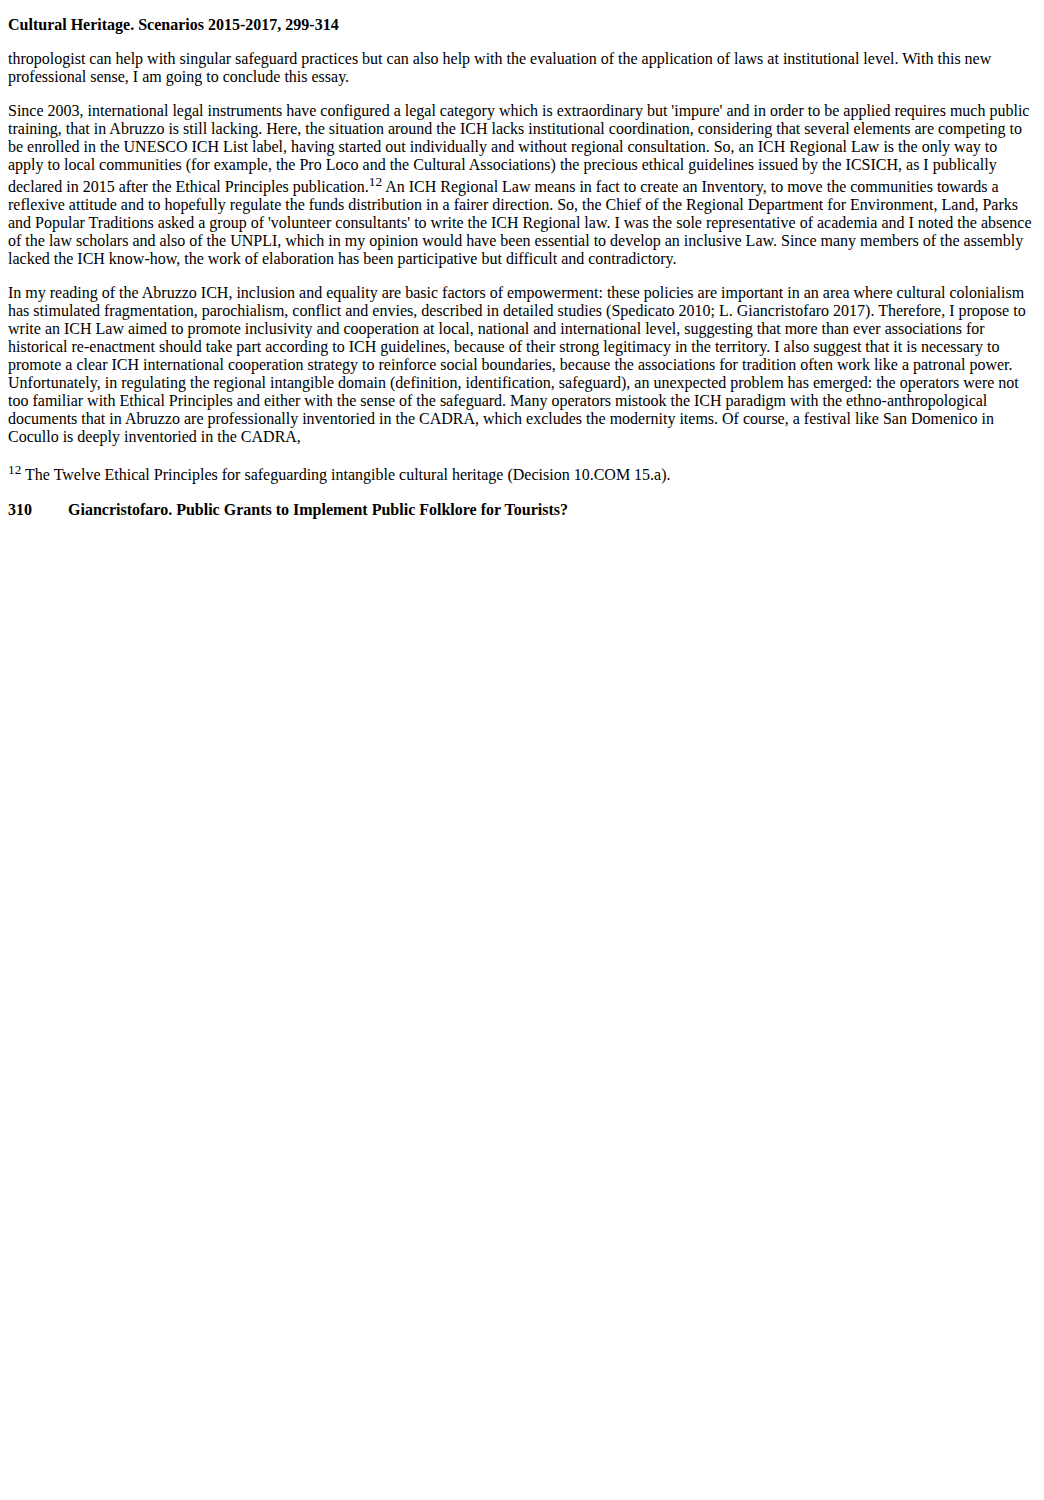Cultural Heritage. Scenarios 2015-2017, 299-314
thropologist can help with singular safeguard practices but can also help with the evaluation of the application of laws at institutional level. With this new professional sense, I am going to conclude this essay.
Since 2003, international legal instruments have configured a legal category which is extraordinary but 'impure' and in order to be applied requires much public training, that in Abruzzo is still lacking. Here, the situation around the ICH lacks institutional coordination, considering that several elements are competing to be enrolled in the UNESCO ICH List label, having started out individually and without regional consultation. So, an ICH Regional Law is the only way to apply to local communities (for example, the Pro Loco and the Cultural Associations) the precious ethical guidelines issued by the ICSICH, as I publically declared in 2015 after the Ethical Principles publication.12 An ICH Regional Law means in fact to create an Inventory, to move the communities towards a reflexive attitude and to hopefully regulate the funds distribution in a fairer direction. So, the Chief of the Regional Department for Environment, Land, Parks and Popular Traditions asked a group of 'volunteer consultants' to write the ICH Regional law. I was the sole representative of academia and I noted the absence of the law scholars and also of the UNPLI, which in my opinion would have been essential to develop an inclusive Law. Since many members of the assembly lacked the ICH know-how, the work of elaboration has been participative but difficult and contradictory.
In my reading of the Abruzzo ICH, inclusion and equality are basic factors of empowerment: these policies are important in an area where cultural colonialism has stimulated fragmentation, parochialism, conflict and envies, described in detailed studies (Spedicato 2010; L. Giancristofaro 2017). Therefore, I propose to write an ICH Law aimed to promote inclusivity and cooperation at local, national and international level, suggesting that more than ever associations for historical re-enactment should take part according to ICH guidelines, because of their strong legitimacy in the territory. I also suggest that it is necessary to promote a clear ICH international cooperation strategy to reinforce social boundaries, because the associations for tradition often work like a patronal power. Unfortunately, in regulating the regional intangible domain (definition, identification, safeguard), an unexpected problem has emerged: the operators were not too familiar with Ethical Principles and either with the sense of the safeguard. Many operators mistook the ICH paradigm with the ethno-anthropological documents that in Abruzzo are professionally inventoried in the CADRA, which excludes the modernity items. Of course, a festival like San Domenico in Cocullo is deeply inventoried in the CADRA,
12 The Twelve Ethical Principles for safeguarding intangible cultural heritage (Decision 10.COM 15.a).
310 Giancristofaro. Public Grants to Implement Public Folklore for Tourists?